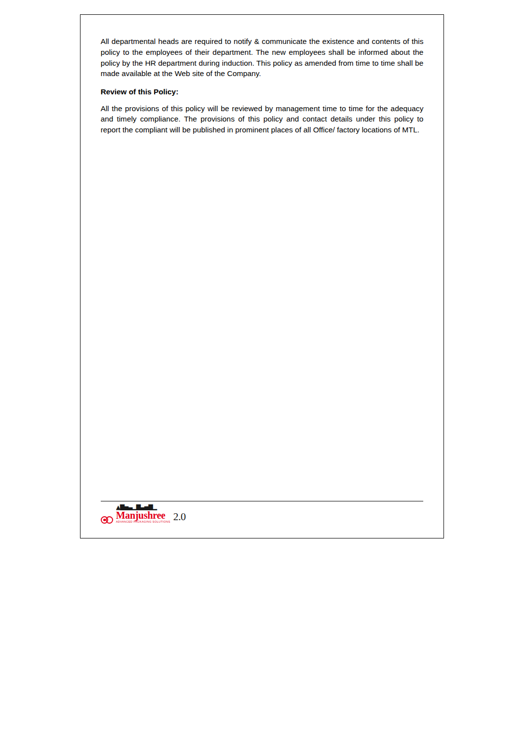All departmental heads are required to notify & communicate the existence and contents of this policy to the employees of their department. The new employees shall be informed about the policy by the HR department during induction. This policy as amended from time to time shall be made available at the Web site of the Company.
Review of this Policy:
All the provisions of this policy will be reviewed by management time to time for the adequacy and timely compliance. The provisions of this policy and contact details under this policy to report the compliant will be published in prominent places of all Office/ factory locations of MTL.
▲█▅▄▂█▄▅█▂ Manjushree Advanced Packaging Solutions 2.0